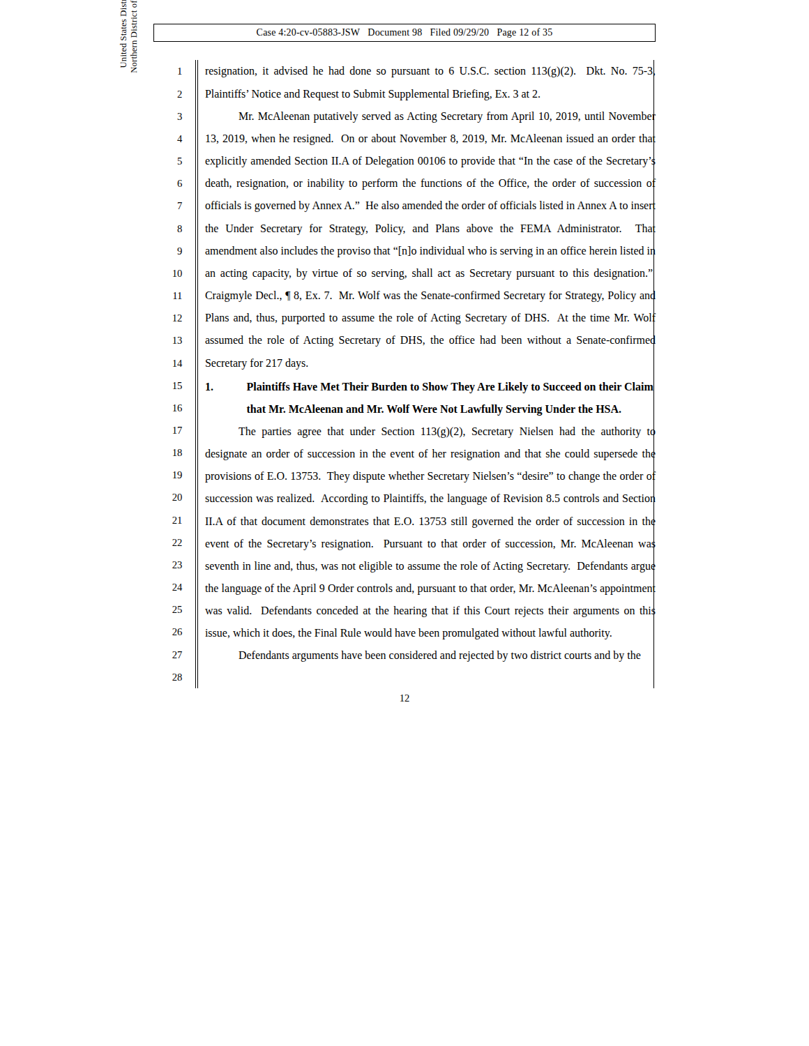Case 4:20-cv-05883-JSW Document 98 Filed 09/29/20 Page 12 of 35
United States District Court
Northern District of California
1
2
3
4
5
6
7
8
9
10
11
12
13
14
15
16
17
18
19
20
21
22
23
24
25
26
27
28
resignation, it advised he had done so pursuant to 6 U.S.C. section 113(g)(2). Dkt. No. 75-3, Plaintiffs’ Notice and Request to Submit Supplemental Briefing, Ex. 3 at 2.
Mr. McAleenan putatively served as Acting Secretary from April 10, 2019, until November 13, 2019, when he resigned. On or about November 8, 2019, Mr. McAleenan issued an order that explicitly amended Section II.A of Delegation 00106 to provide that “In the case of the Secretary’s death, resignation, or inability to perform the functions of the Office, the order of succession of officials is governed by Annex A.” He also amended the order of officials listed in Annex A to insert the Under Secretary for Strategy, Policy, and Plans above the FEMA Administrator. That amendment also includes the proviso that “[n]o individual who is serving in an office herein listed in an acting capacity, by virtue of so serving, shall act as Secretary pursuant to this designation.” Craigmyle Decl., ¶ 8, Ex. 7. Mr. Wolf was the Senate-confirmed Secretary for Strategy, Policy and Plans and, thus, purported to assume the role of Acting Secretary of DHS. At the time Mr. Wolf assumed the role of Acting Secretary of DHS, the office had been without a Senate-confirmed Secretary for 217 days.
1.
Plaintiffs Have Met Their Burden to Show They Are Likely to Succeed on their Claim that Mr. McAleenan and Mr. Wolf Were Not Lawfully Serving Under the HSA.
The parties agree that under Section 113(g)(2), Secretary Nielsen had the authority to designate an order of succession in the event of her resignation and that she could supersede the provisions of E.O. 13753. They dispute whether Secretary Nielsen’s “desire” to change the order of succession was realized. According to Plaintiffs, the language of Revision 8.5 controls and Section II.A of that document demonstrates that E.O. 13753 still governed the order of succession in the event of the Secretary’s resignation. Pursuant to that order of succession, Mr. McAleenan was seventh in line and, thus, was not eligible to assume the role of Acting Secretary. Defendants argue the language of the April 9 Order controls and, pursuant to that order, Mr. McAleenan’s appointment was valid. Defendants conceded at the hearing that if this Court rejects their arguments on this issue, which it does, the Final Rule would have been promulgated without lawful authority.
Defendants arguments have been considered and rejected by two district courts and by the
12